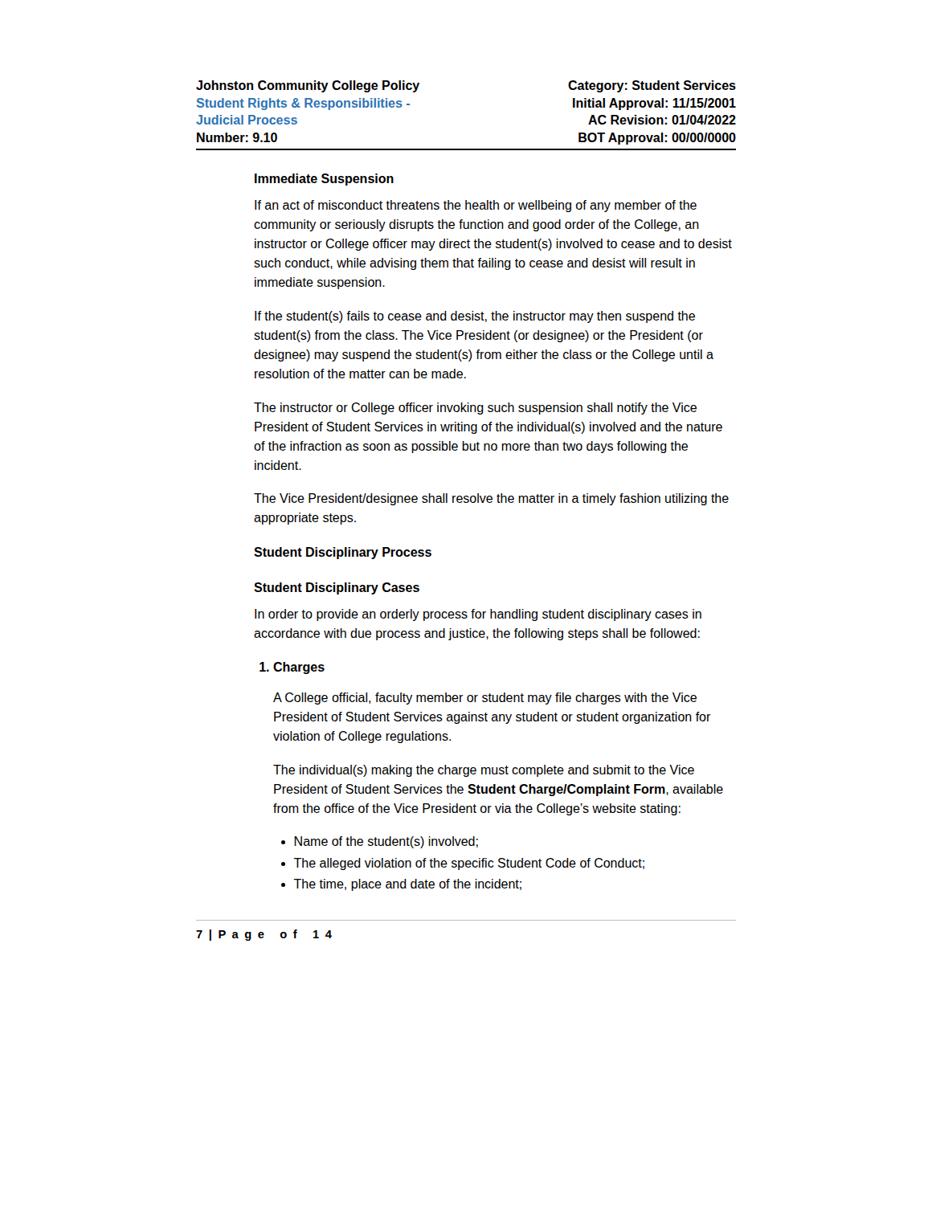Johnston Community College Policy
Student Rights & Responsibilities -
Judicial Process
Number: 9.10
Category: Student Services
Initial Approval: 11/15/2001
AC Revision: 01/04/2022
BOT Approval: 00/00/0000
Immediate Suspension
If an act of misconduct threatens the health or wellbeing of any member of the community or seriously disrupts the function and good order of the College, an instructor or College officer may direct the student(s) involved to cease and to desist such conduct, while advising them that failing to cease and desist will result in immediate suspension.
If the student(s) fails to cease and desist, the instructor may then suspend the student(s) from the class. The Vice President (or designee) or the President (or designee) may suspend the student(s) from either the class or the College until a resolution of the matter can be made.
The instructor or College officer invoking such suspension shall notify the Vice President of Student Services in writing of the individual(s) involved and the nature of the infraction as soon as possible but no more than two days following the incident.
The Vice President/designee shall resolve the matter in a timely fashion utilizing the appropriate steps.
Student Disciplinary Process
Student Disciplinary Cases
In order to provide an orderly process for handling student disciplinary cases in accordance with due process and justice, the following steps shall be followed:
Charges
A College official, faculty member or student may file charges with the Vice President of Student Services against any student or student organization for violation of College regulations.
The individual(s) making the charge must complete and submit to the Vice President of Student Services the Student Charge/Complaint Form, available from the office of the Vice President or via the College’s website stating:
Name of the student(s) involved;
The alleged violation of the specific Student Code of Conduct;
The time, place and date of the incident;
7 | P a g e o f 1 4